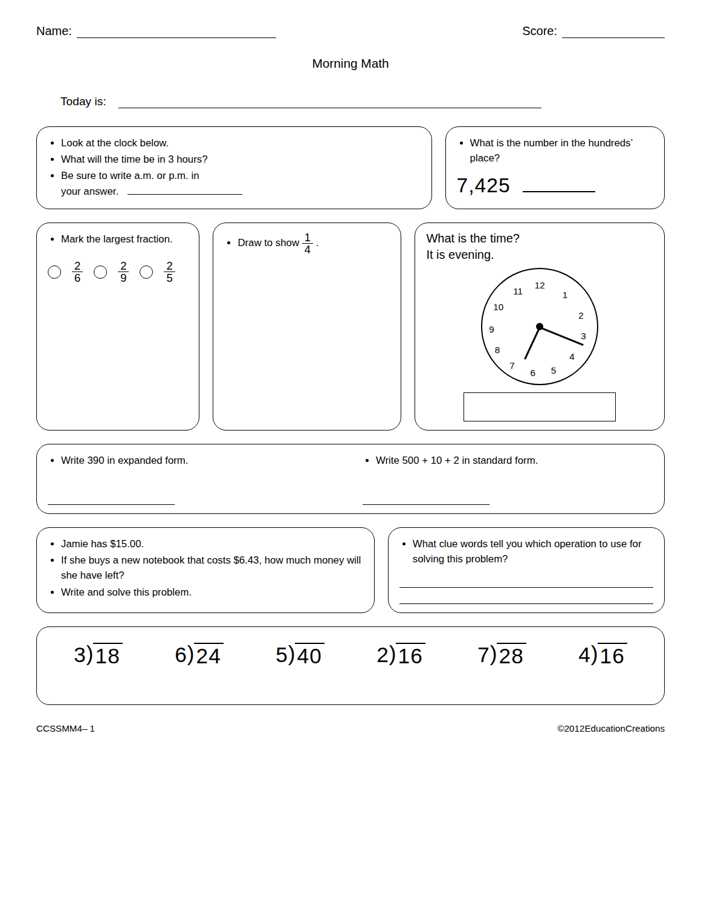Name:
Score:
Morning Math
Today is:
Look at the clock below.
What will the time be in 3 hours?
Be sure to write a.m. or p.m. in
your answer.
What is the number in the hundreds’ place?
7,425
Mark the largest fraction.
26 29 25
Draw to show 14 .
What is the time?
It is evening.
12 1 2 3 4 5 6 7 8 9 10 11
Write 390 in expanded form.
Write 500 + 10 + 2 in standard form.
Jamie has $15.00.
If she buys a new notebook that costs $6.43, how much money will she have left?
Write and solve this problem.
What clue words tell you which operation to use for solving this problem?
3) 18 6) 24 5) 40 2) 16 7) 28 4) 16
CCSSMM4– 1 ©2012EducationCreations